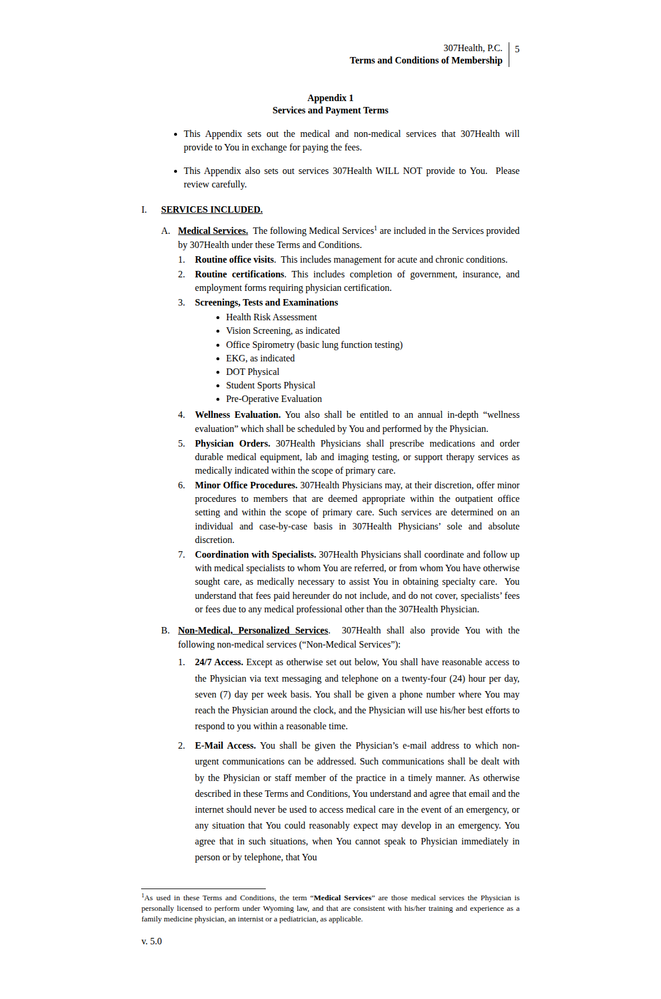307Health, P.C.
Terms and Conditions of Membership
5
Appendix 1
Services and Payment Terms
This Appendix sets out the medical and non-medical services that 307Health will provide to You in exchange for paying the fees.
This Appendix also sets out services 307Health WILL NOT provide to You. Please review carefully.
I.
SERVICES INCLUDED.
A.
Medical Services. The following Medical Services1 are included in the Services provided by 307Health under these Terms and Conditions.
Routine office visits. This includes management for acute and chronic conditions.
Routine certifications. This includes completion of government, insurance, and employment forms requiring physician certification.
Screenings, Tests and Examinations
Health Risk Assessment
Vision Screening, as indicated
Office Spirometry (basic lung function testing)
EKG, as indicated
DOT Physical
Student Sports Physical
Pre-Operative Evaluation
Wellness Evaluation. You also shall be entitled to an annual in-depth “wellness evaluation” which shall be scheduled by You and performed by the Physician.
Physician Orders. 307Health Physicians shall prescribe medications and order durable medical equipment, lab and imaging testing, or support therapy services as medically indicated within the scope of primary care.
Minor Office Procedures. 307Health Physicians may, at their discretion, offer minor procedures to members that are deemed appropriate within the outpatient office setting and within the scope of primary care. Such services are determined on an individual and case-by-case basis in 307Health Physicians’ sole and absolute discretion.
Coordination with Specialists. 307Health Physicians shall coordinate and follow up with medical specialists to whom You are referred, or from whom You have otherwise sought care, as medically necessary to assist You in obtaining specialty care. You understand that fees paid hereunder do not include, and do not cover, specialists’ fees or fees due to any medical professional other than the 307Health Physician.
B.
Non-Medical, Personalized Services. 307Health shall also provide You with the following non-medical services (“Non-Medical Services”):
24/7 Access. Except as otherwise set out below, You shall have reasonable access to the Physician via text messaging and telephone on a twenty-four (24) hour per day, seven (7) day per week basis. You shall be given a phone number where You may reach the Physician around the clock, and the Physician will use his/her best efforts to respond to you within a reasonable time.
E-Mail Access. You shall be given the Physician’s e-mail address to which non-urgent communications can be addressed. Such communications shall be dealt with by the Physician or staff member of the practice in a timely manner. As otherwise described in these Terms and Conditions, You understand and agree that email and the internet should never be used to access medical care in the event of an emergency, or any situation that You could reasonably expect may develop in an emergency. You agree that in such situations, when You cannot speak to Physician immediately in person or by telephone, that You
1As used in these Terms and Conditions, the term “Medical Services” are those medical services the Physician is personally licensed to perform under Wyoming law, and that are consistent with his/her training and experience as a family medicine physician, an internist or a pediatrician, as applicable.
v. 5.0